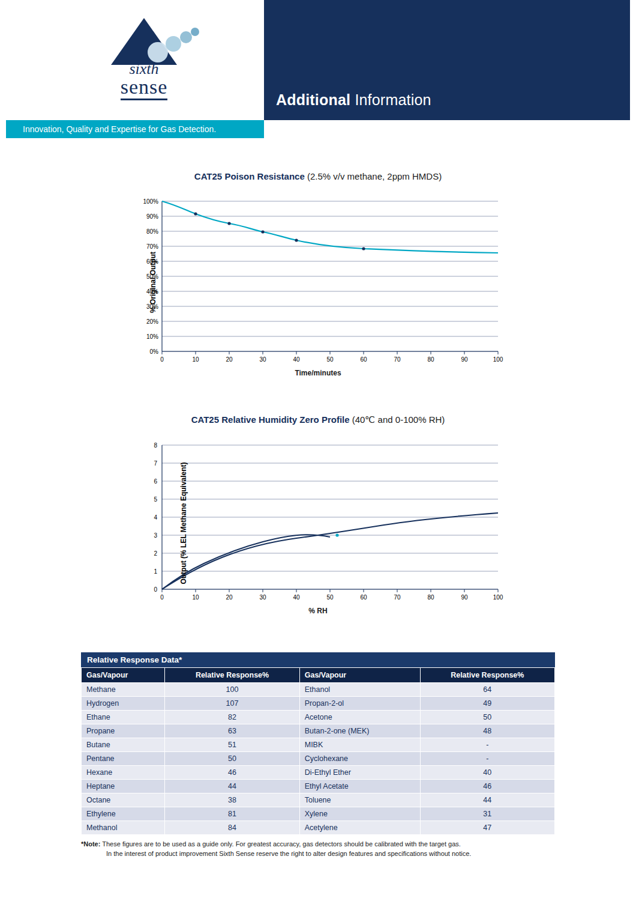sixth
sense
Additional Information
Innovation, Quality and Expertise for Gas Detection.
CAT25 Poison Resistance (2.5% v/v methane, 2ppm HMDS)
% Original Output
100% 90% 80% 70% 60% 50% 40% 30% 20% 10% 0% 0 10 20 30 40 50 60 70 80 90 100
Time/minutes
CAT25 Relative Humidity Zero Profile (40℃ and 0-100% RH)
Output (% LEL Methane Equivalent)
8 7 6 5 4 3 2 1 0 0 10 20 30 40 50 60 70 80 90 100
% RH
Relative Response Data*
| Gas/Vapour | Relative Response% | Gas/Vapour | Relative Response% |
| --- | --- | --- | --- |
| Methane | 100 | Ethanol | 64 |
| Hydrogen | 107 | Propan-2-ol | 49 |
| Ethane | 82 | Acetone | 50 |
| Propane | 63 | Butan-2-one (MEK) | 48 |
| Butane | 51 | MIBK | - |
| Pentane | 50 | Cyclohexane | - |
| Hexane | 46 | Di-Ethyl Ether | 40 |
| Heptane | 44 | Ethyl Acetate | 46 |
| Octane | 38 | Toluene | 44 |
| Ethylene | 81 | Xylene | 31 |
| Methanol | 84 | Acetylene | 47 |
*Note: These figures are to be used as a guide only. For greatest accuracy, gas detectors should be calibrated with the target gas. In the interest of product improvement Sixth Sense reserve the right to alter design features and specifications without notice.